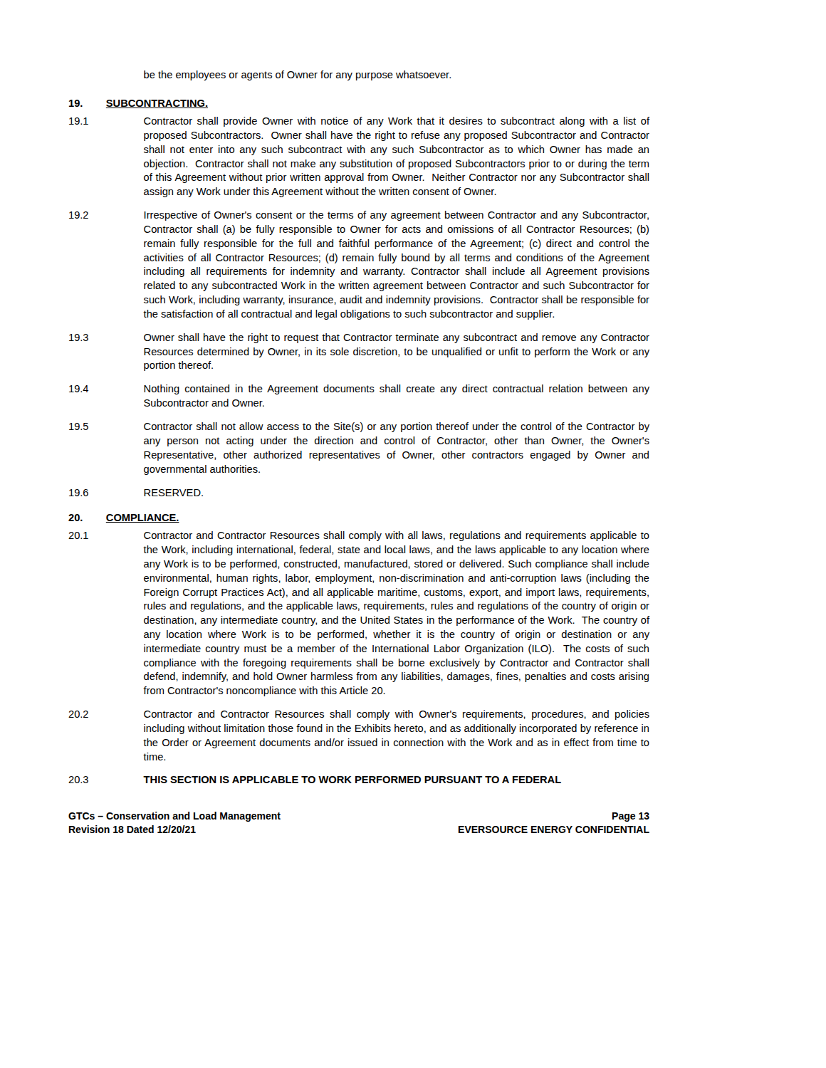be the employees or agents of Owner for any purpose whatsoever.
19. SUBCONTRACTING.
19.1 Contractor shall provide Owner with notice of any Work that it desires to subcontract along with a list of proposed Subcontractors. Owner shall have the right to refuse any proposed Subcontractor and Contractor shall not enter into any such subcontract with any such Subcontractor as to which Owner has made an objection. Contractor shall not make any substitution of proposed Subcontractors prior to or during the term of this Agreement without prior written approval from Owner. Neither Contractor nor any Subcontractor shall assign any Work under this Agreement without the written consent of Owner.
19.2 Irrespective of Owner's consent or the terms of any agreement between Contractor and any Subcontractor, Contractor shall (a) be fully responsible to Owner for acts and omissions of all Contractor Resources; (b) remain fully responsible for the full and faithful performance of the Agreement; (c) direct and control the activities of all Contractor Resources; (d) remain fully bound by all terms and conditions of the Agreement including all requirements for indemnity and warranty. Contractor shall include all Agreement provisions related to any subcontracted Work in the written agreement between Contractor and such Subcontractor for such Work, including warranty, insurance, audit and indemnity provisions. Contractor shall be responsible for the satisfaction of all contractual and legal obligations to such subcontractor and supplier.
19.3 Owner shall have the right to request that Contractor terminate any subcontract and remove any Contractor Resources determined by Owner, in its sole discretion, to be unqualified or unfit to perform the Work or any portion thereof.
19.4 Nothing contained in the Agreement documents shall create any direct contractual relation between any Subcontractor and Owner.
19.5 Contractor shall not allow access to the Site(s) or any portion thereof under the control of the Contractor by any person not acting under the direction and control of Contractor, other than Owner, the Owner's Representative, other authorized representatives of Owner, other contractors engaged by Owner and governmental authorities.
19.6 RESERVED.
20. COMPLIANCE.
20.1 Contractor and Contractor Resources shall comply with all laws, regulations and requirements applicable to the Work, including international, federal, state and local laws, and the laws applicable to any location where any Work is to be performed, constructed, manufactured, stored or delivered. Such compliance shall include environmental, human rights, labor, employment, non-discrimination and anti-corruption laws (including the Foreign Corrupt Practices Act), and all applicable maritime, customs, export, and import laws, requirements, rules and regulations, and the applicable laws, requirements, rules and regulations of the country of origin or destination, any intermediate country, and the United States in the performance of the Work. The country of any location where Work is to be performed, whether it is the country of origin or destination or any intermediate country must be a member of the International Labor Organization (ILO). The costs of such compliance with the foregoing requirements shall be borne exclusively by Contractor and Contractor shall defend, indemnify, and hold Owner harmless from any liabilities, damages, fines, penalties and costs arising from Contractor's noncompliance with this Article 20.
20.2 Contractor and Contractor Resources shall comply with Owner's requirements, procedures, and policies including without limitation those found in the Exhibits hereto, and as additionally incorporated by reference in the Order or Agreement documents and/or issued in connection with the Work and as in effect from time to time.
20.3 THIS SECTION IS APPLICABLE TO WORK PERFORMED PURSUANT TO A FEDERAL
GTCs – Conservation and Load Management Page 13
Revision 18 Dated 12/20/21 EVERSOURCE ENERGY CONFIDENTIAL